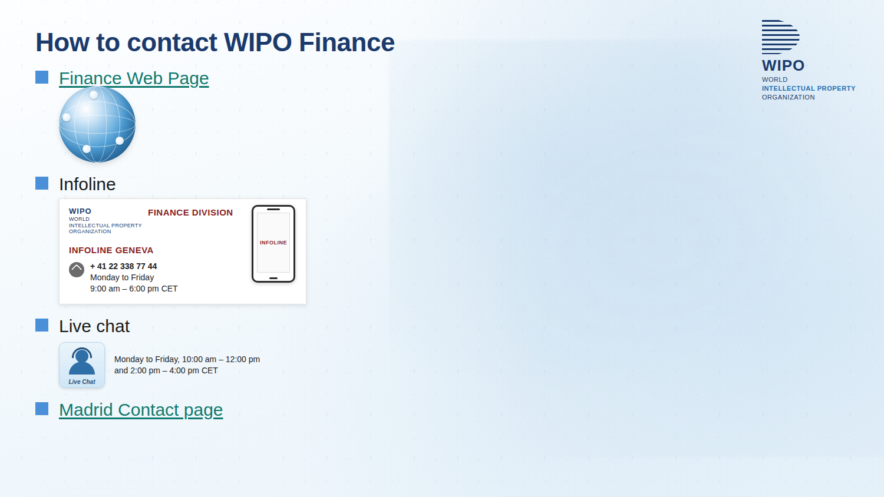WIPO
World
Intellectual Property
Organization
How to contact WIPO Finance
Finance Web Page
Infoline
WIPO World
Intellectual Property
Organization
FINANCE DIVISION
INFOLINE
INFOLINE GENEVA
+ 41 22 338 77 44
Monday to Friday
9:00 am – 6:00 pm CET
Live chat
Live Chat
Monday to Friday, 10:00 am – 12:00 pm
and 2:00 pm – 4:00 pm CET
Madrid Contact page